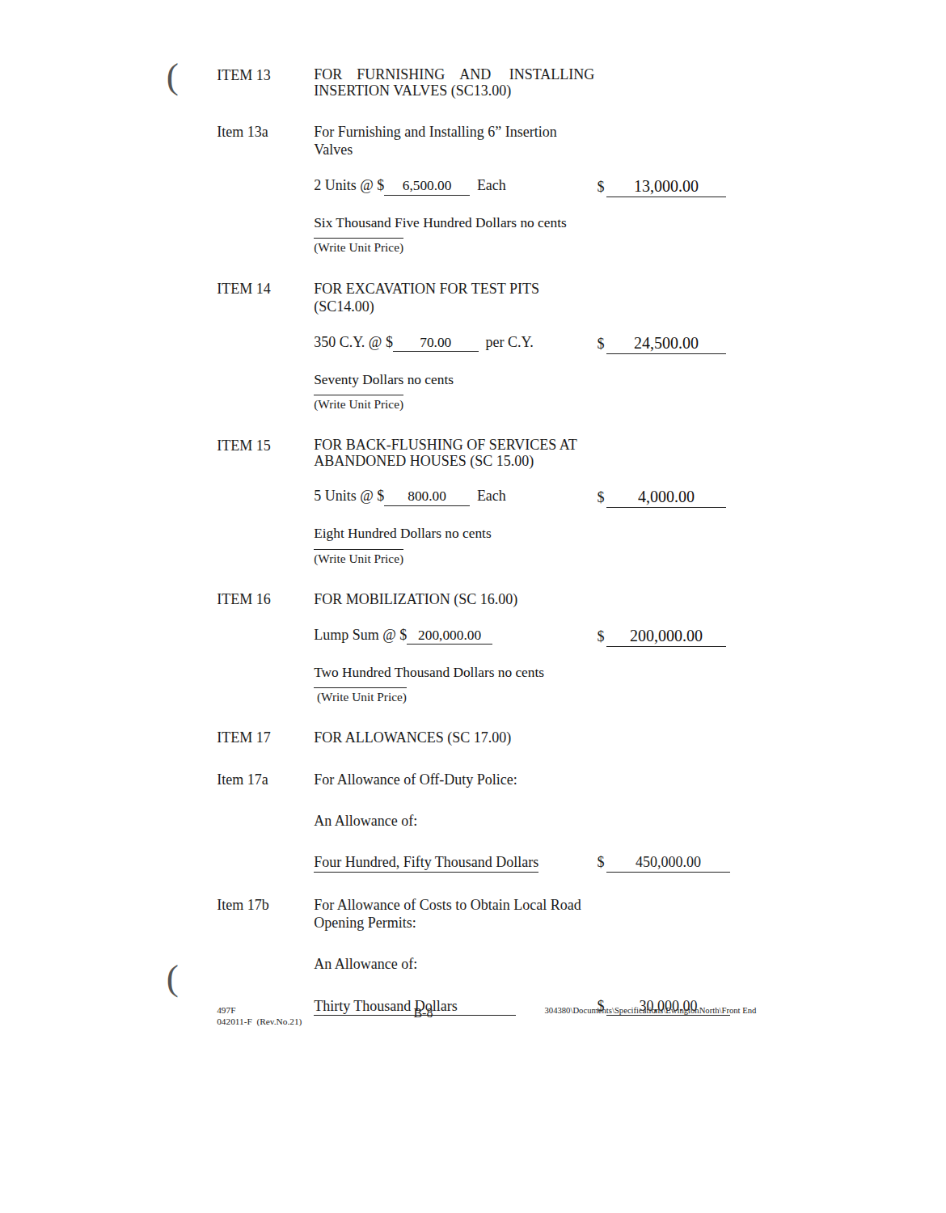(
(
| ITEM 13 | FOR FURNISHING AND INSTALLING INSERTION VALVES (SC13.00) | |
| Item 13a | For Furnishing and Installing 6” Insertion Valves | |
| | 2 Units @ $ 6,500.00 Each | $ 13,000.00 |
| | Six Thousand Five Hundred Dollars no cents (Write Unit Price) | |
| ITEM 14 | FOR EXCAVATION FOR TEST PITS (SC14.00) | |
| | 350 C.Y. @ $ 70.00 per C.Y. | $ 24,500.00 |
| | Seventy Dollars no cents (Write Unit Price) | |
| ITEM 15 | FOR BACK-FLUSHING OF SERVICES AT ABANDONED HOUSES (SC 15.00) | |
| | 5 Units @ $ 800.00 Each | $ 4,000.00 |
| | Eight Hundred Dollars no cents (Write Unit Price) | |
| ITEM 16 | FOR MOBILIZATION (SC 16.00) | |
| | Lump Sum @ $ 200,000.00 | $ 200,000.00 |
| | Two Hundred Thousand Dollars no cents (Write Unit Price) | |
| ITEM 17 | FOR ALLOWANCES (SC 17.00) | |
| Item 17a | For Allowance of Off-Duty Police: | |
| | An Allowance of: | |
| | Four Hundred, Fifty Thousand Dollars | $ 450,000.00 |
| Item 17b | For Allowance of Costs to Obtain Local Road Opening Permits: | |
| | An Allowance of: | |
| | Thirty Thousand Dollars | $ 30,000.00 |
497F
042011-F (Rev.No.21)
304380\Documents\Specifications\EwingtonNorth\Front End
B-8